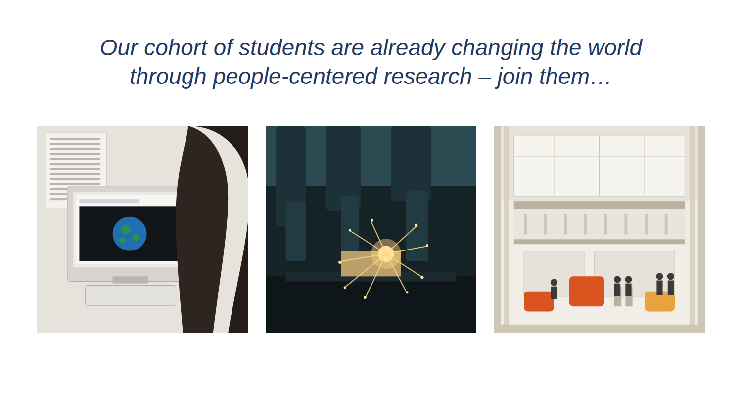Our cohort of students are already changing the world through people-centered research – join them…
Researcher analysing a microscopy image on a computer
Robotic welding on an industrial production line
Modern building atrium with people meeting in seating areas